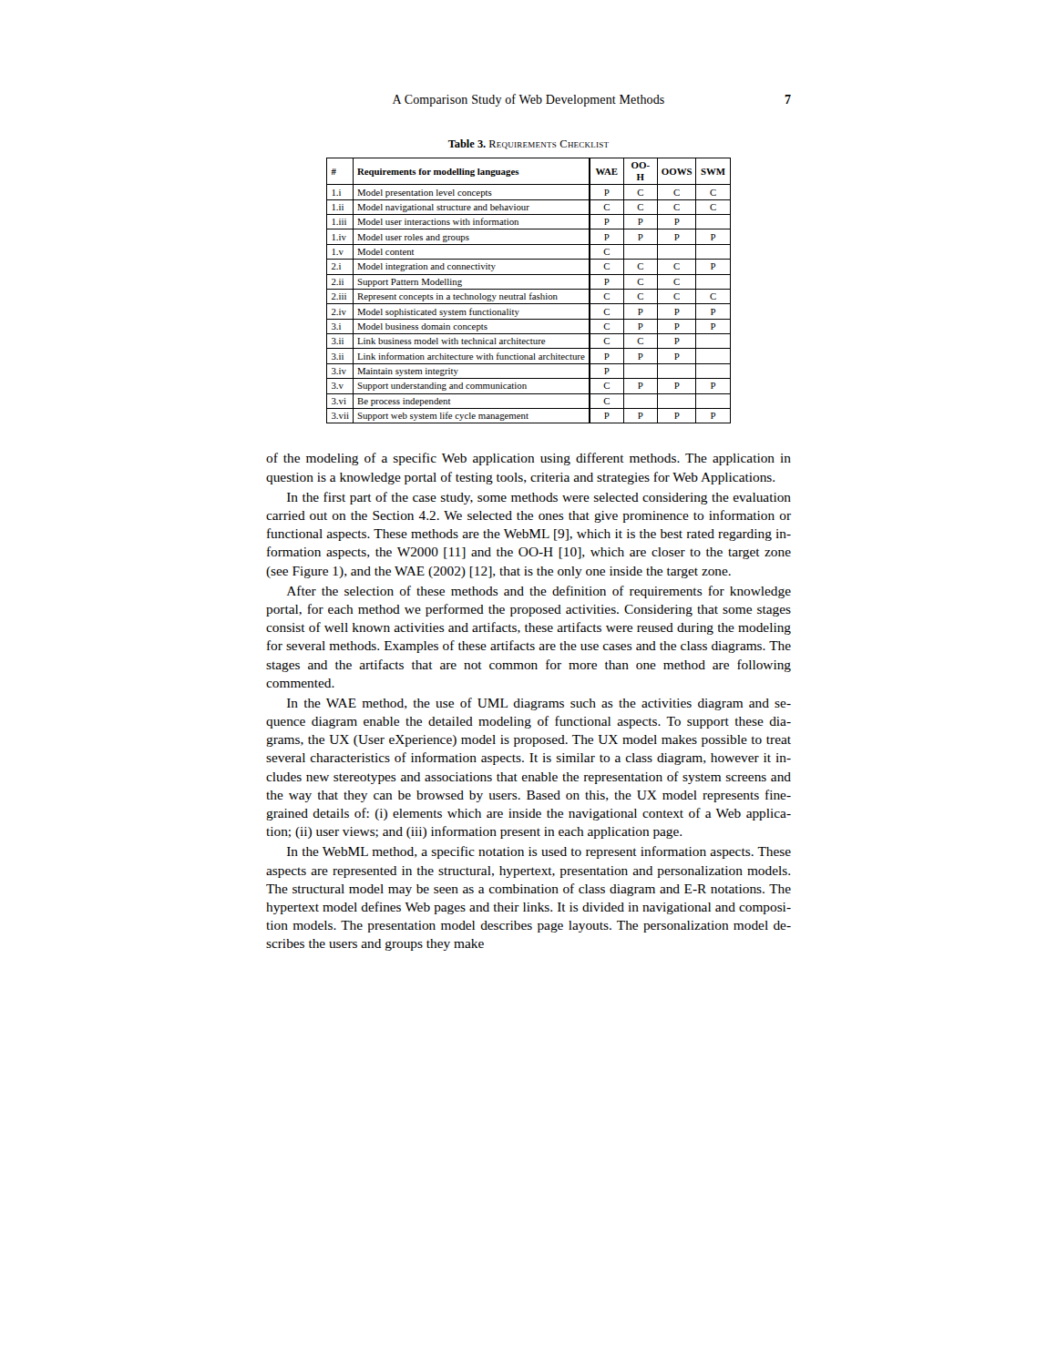A Comparison Study of Web Development Methods 7
Table 3. Requirements Checklist
| # | Requirements for modelling languages | WAE | OO-H | OOWS | SWM |
| --- | --- | --- | --- | --- | --- |
| 1.i | Model presentation level concepts | P | C | C | C |
| 1.ii | Model navigational structure and behaviour | C | C | C | C |
| 1.iii | Model user interactions with information | P | P | P | |
| 1.iv | Model user roles and groups | P | P | P | P |
| 1.v | Model content | C | | | |
| 2.i | Model integration and connectivity | C | C | C | P |
| 2.ii | Support Pattern Modelling | P | C | C | |
| 2.iii | Represent concepts in a technology neutral fashion | C | C | C | C |
| 2.iv | Model sophisticated system functionality | C | P | P | P |
| 3.i | Model business domain concepts | C | P | P | P |
| 3.ii | Link business model with technical architecture | C | C | P | |
| 3.ii | Link information architecture with functional architecture | P | P | P | |
| 3.iv | Maintain system integrity | P | | | |
| 3.v | Support understanding and communication | C | P | P | P |
| 3.vi | Be process independent | C | | | |
| 3.vii | Support web system life cycle management | P | P | P | P |
of the modeling of a specific Web application using different methods. The application in question is a knowledge portal of testing tools, criteria and strategies for Web Applications.
In the first part of the case study, some methods were selected considering the evaluation carried out on the Section 4.2. We selected the ones that give prominence to information or functional aspects. These methods are the WebML [9], which it is the best rated regarding information aspects, the W2000 [11] and the OO-H [10], which are closer to the target zone (see Figure 1), and the WAE (2002) [12], that is the only one inside the target zone.
After the selection of these methods and the definition of requirements for knowledge portal, for each method we performed the proposed activities. Considering that some stages consist of well known activities and artifacts, these artifacts were reused during the modeling for several methods. Examples of these artifacts are the use cases and the class diagrams. The stages and the artifacts that are not common for more than one method are following commented.
In the WAE method, the use of UML diagrams such as the activities diagram and sequence diagram enable the detailed modeling of functional aspects. To support these diagrams, the UX (User eXperience) model is proposed. The UX model makes possible to treat several characteristics of information aspects. It is similar to a class diagram, however it includes new stereotypes and associations that enable the representation of system screens and the way that they can be browsed by users. Based on this, the UX model represents fine-grained details of: (i) elements which are inside the navigational context of a Web application; (ii) user views; and (iii) information present in each application page.
In the WebML method, a specific notation is used to represent information aspects. These aspects are represented in the structural, hypertext, presentation and personalization models. The structural model may be seen as a combination of class diagram and E-R notations. The hypertext model defines Web pages and their links. It is divided in navigational and composition models. The presentation model describes page layouts. The personalization model describes the users and groups they make